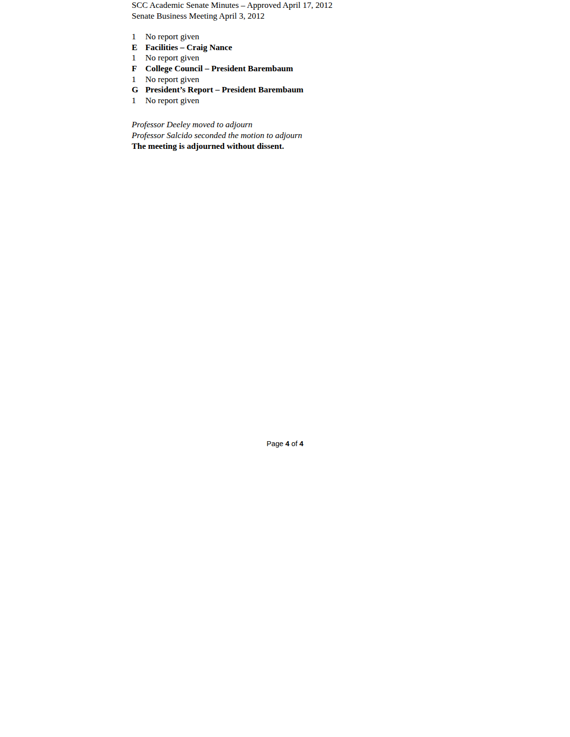SCC Academic Senate Minutes – Approved April 17, 2012
Senate Business Meeting April 3, 2012
1 No report given
EFacilities – Craig Nance
1 No report given
FCollege Council – President Barembaum
1 No report given
GPresident’s Report – President Barembaum
1 No report given
Professor Deeley moved to adjourn
Professor Salcido seconded the motion to adjourn
The meeting is adjourned without dissent.
Page 4 of 4